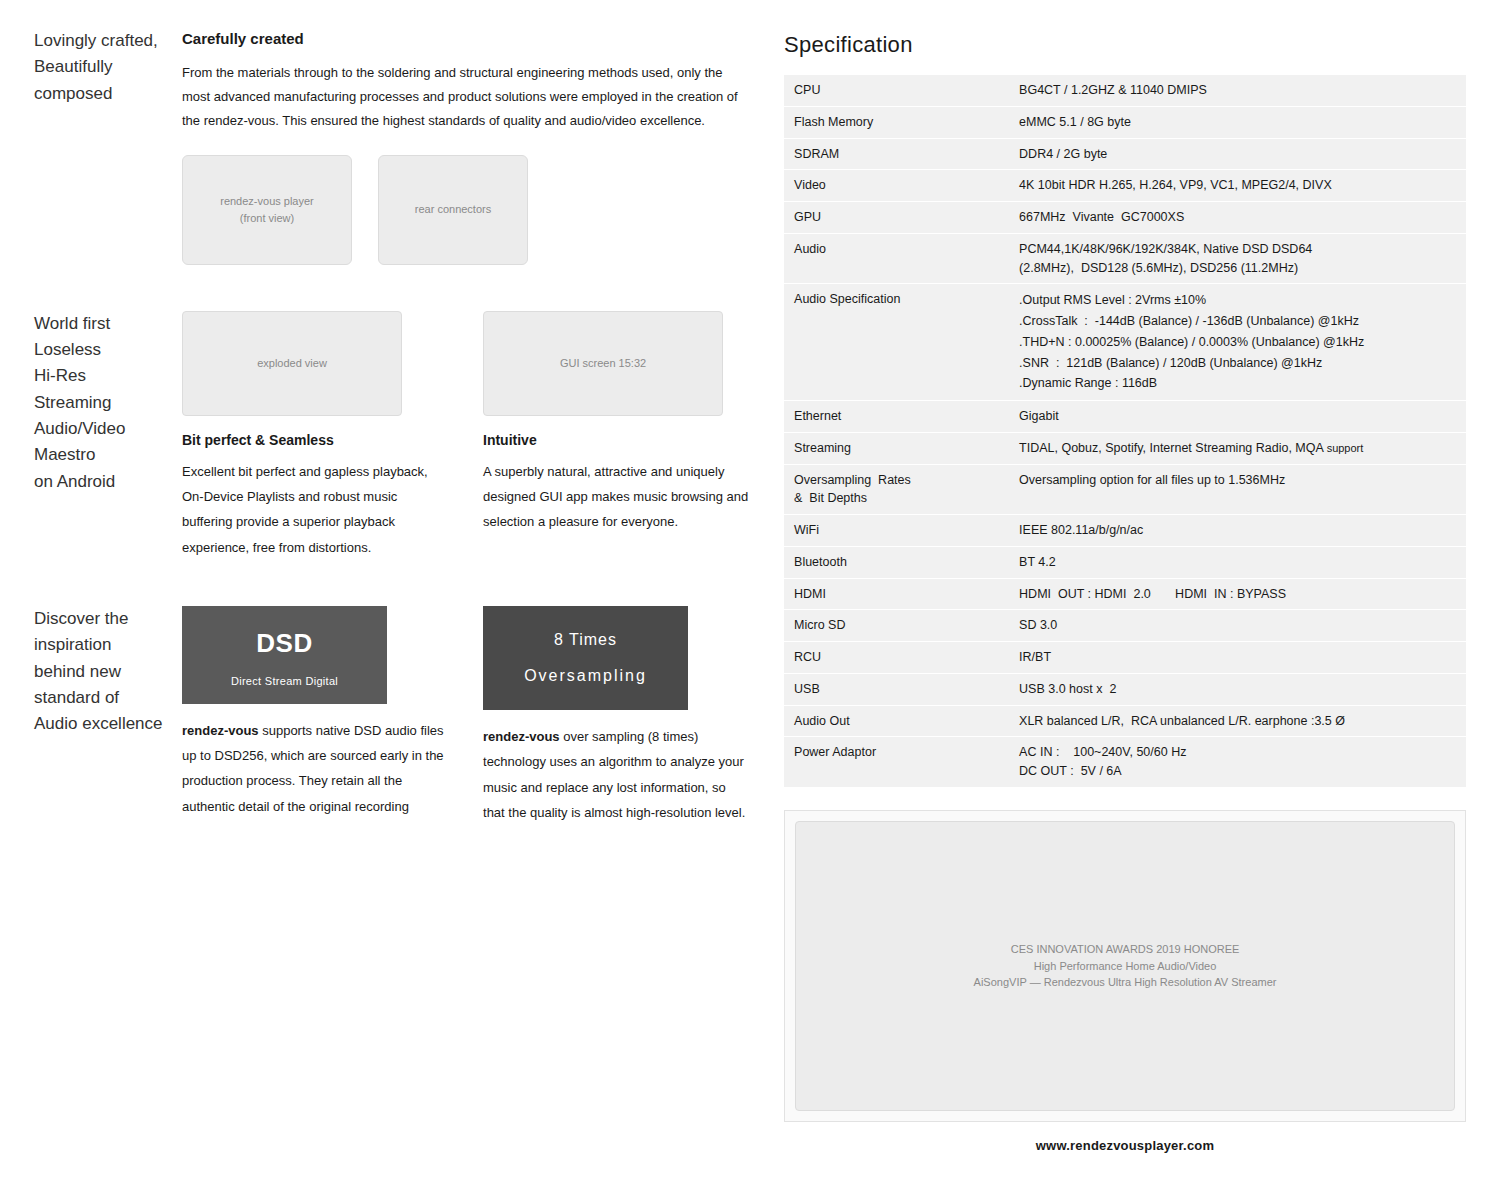Lovingly crafted,
Beautifully composed
Carefully created
From the materials through to the soldering and structural engineering methods used, only the most advanced manufacturing processes and product solutions were employed in the creation of the rendez-vous. This ensured the highest standards of quality and audio/video excellence.
rendez-vous player
(front view)
rear connectors
World first Loseless
Hi-Res Streaming
Audio/Video Maestro
on Android
exploded view
Bit perfect & Seamless
Excellent bit perfect and gapless playback, On-Device Playlists and robust music buffering provide a superior playback experience, free from distortions.
GUI screen 15:32
Intuitive
A superbly natural, attractive and uniquely designed GUI app makes music browsing and selection a pleasure for everyone.
Discover the inspiration behind new standard of Audio excellence
DSD
Direct Stream Digital
rendez-vous supports native DSD audio files up to DSD256, which are sourced early in the production process. They retain all the authentic detail of the original recording
8 Times
Oversampling
rendez-vous over sampling (8 times) technology uses an algorithm to analyze your music and replace any lost information, so that the quality is almost high-resolution level.
Specification
| CPU | BG4CT / 1.2GHZ & 11040 DMIPS |
| Flash Memory | eMMC 5.1 / 8G byte |
| SDRAM | DDR4 / 2G byte |
| Video | 4K 10bit HDR H.265, H.264, VP9, VC1, MPEG2/4, DIVX |
| GPU | 667MHz Vivante GC7000XS |
| Audio | PCM44,1K/48K/96K/192K/384K, Native DSD DSD64 (2.8MHz), DSD128 (5.6MHz), DSD256 (11.2MHz) |
| Audio Specification | .Output RMS Level : 2Vrms ±10% .CrossTalk : -144dB (Balance) / -136dB (Unbalance) @1kHz .THD+N : 0.00025% (Balance) / 0.0003% (Unbalance) @1kHz .SNR : 121dB (Balance) / 120dB (Unbalance) @1kHz .Dynamic Range : 116dB |
| Ethernet | Gigabit |
| Streaming | TIDAL, Qobuz, Spotify, Internet Streaming Radio, MQA support |
| Oversampling Rates & Bit Depths | Oversampling option for all files up to 1.536MHz |
| WiFi | IEEE 802.11a/b/g/n/ac |
| Bluetooth | BT 4.2 |
| HDMI | HDMI OUT : HDMI 2.0 HDMI IN : BYPASS |
| Micro SD | SD 3.0 |
| RCU | IR/BT |
| USB | USB 3.0 host x 2 |
| Audio Out | XLR balanced L/R, RCA unbalanced L/R. earphone :3.5 Ø |
| Power Adaptor | AC IN : 100~240V, 50/60 Hz DC OUT : 5V / 6A |
CES INNOVATION AWARDS 2019 HONOREE
High Performance Home Audio/Video
AiSongVIP — Rendezvous Ultra High Resolution AV Streamer
www.rendezvousplayer.com